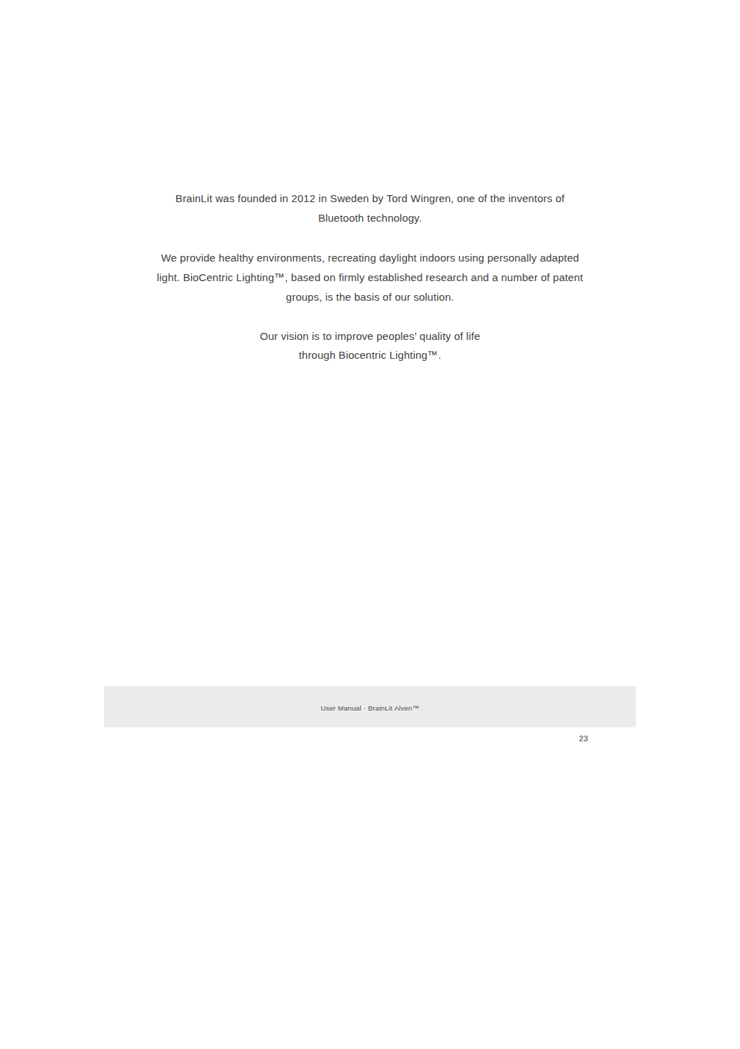BrainLit was founded in 2012 in Sweden by Tord Wingren, one of the inventors of Bluetooth technology.
We provide healthy environments, recreating daylight indoors using personally adapted light. BioCentric Lighting™, based on firmly established research and a number of patent groups, is the basis of our solution.
Our vision is to improve peoples’ quality of life
through Biocentric Lighting™.
User Manual · BrainLit Alven™
23